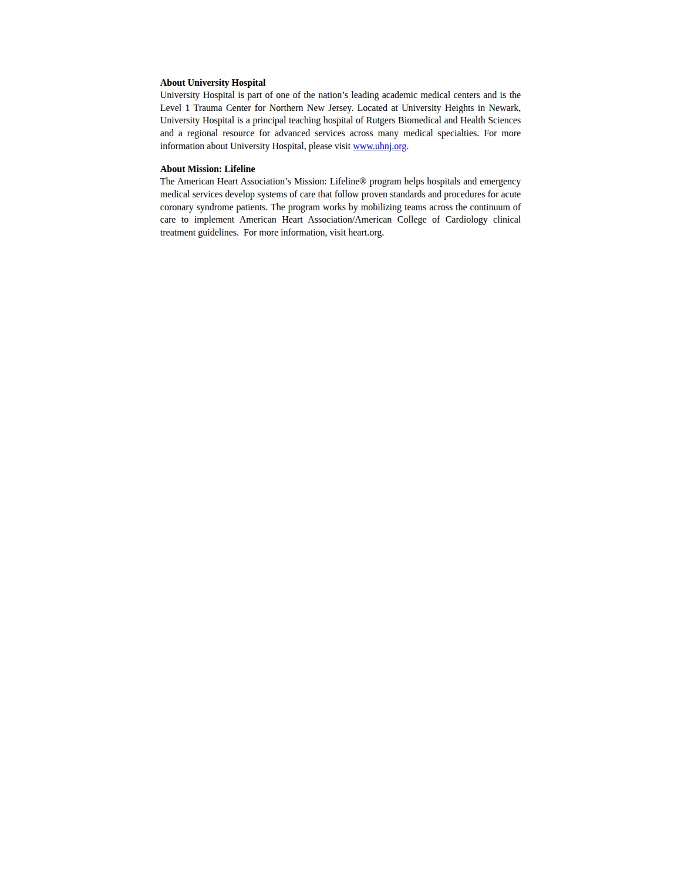About University Hospital
University Hospital is part of one of the nation’s leading academic medical centers and is the Level 1 Trauma Center for Northern New Jersey. Located at University Heights in Newark, University Hospital is a principal teaching hospital of Rutgers Biomedical and Health Sciences and a regional resource for advanced services across many medical specialties. For more information about University Hospital, please visit www.uhnj.org.
About Mission: Lifeline
The American Heart Association’s Mission: Lifeline® program helps hospitals and emergency medical services develop systems of care that follow proven standards and procedures for acute coronary syndrome patients. The program works by mobilizing teams across the continuum of care to implement American Heart Association/American College of Cardiology clinical treatment guidelines. For more information, visit heart.org.